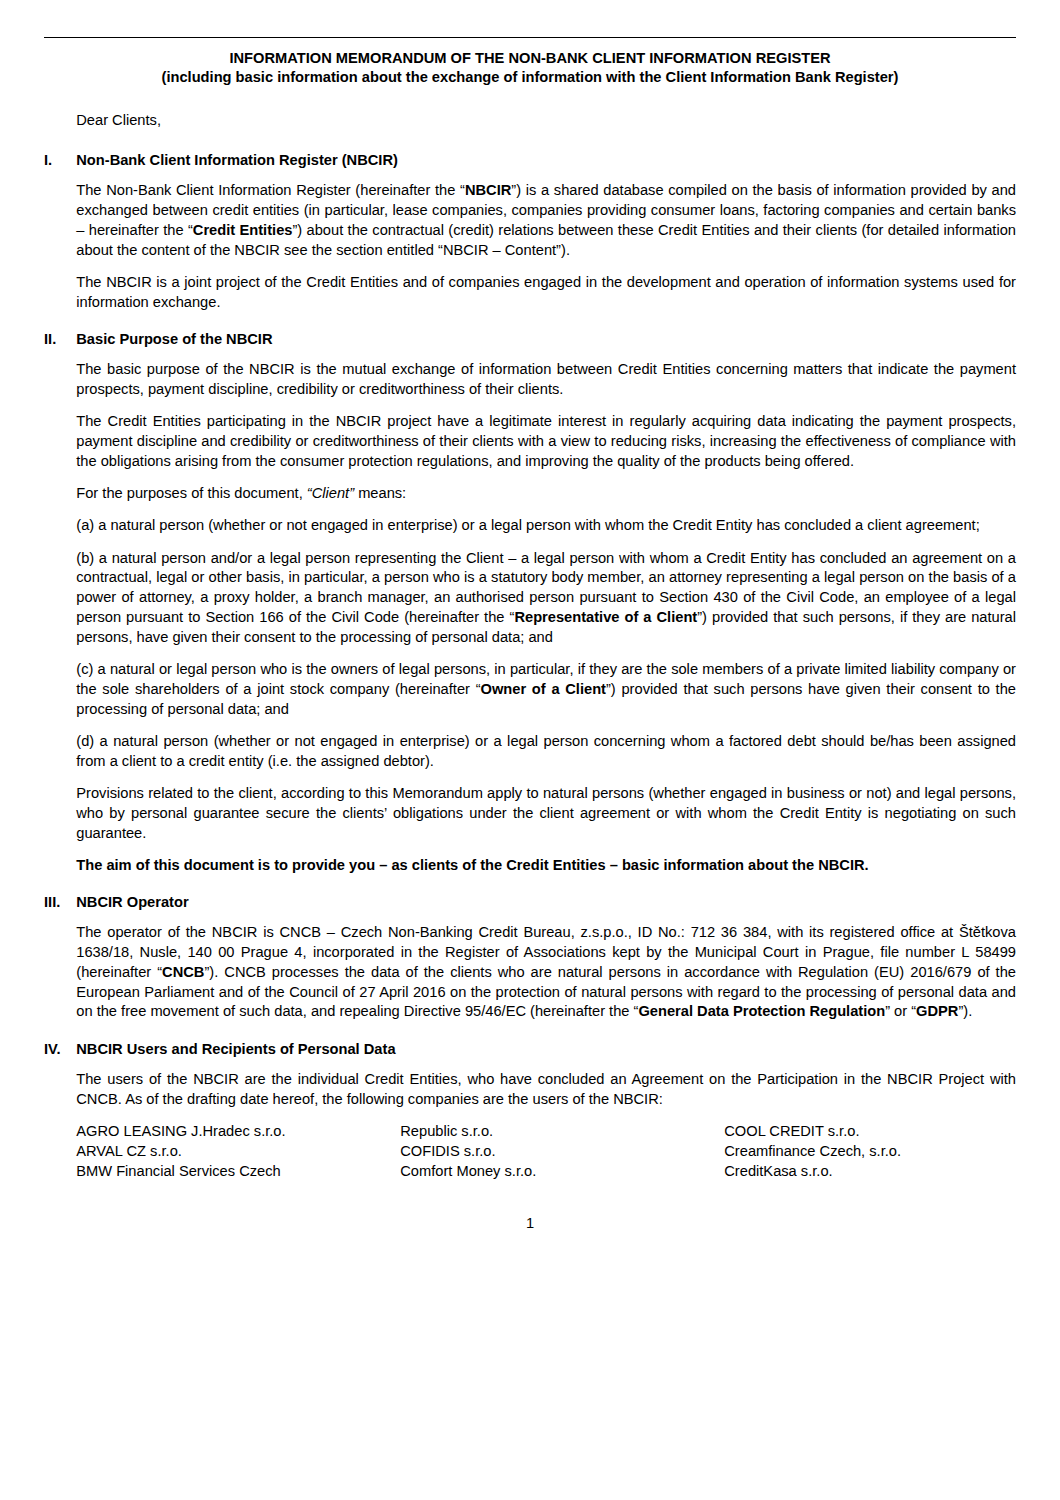INFORMATION MEMORANDUM OF THE NON-BANK CLIENT INFORMATION REGISTER
(including basic information about the exchange of information with the Client Information Bank Register)
Dear Clients,
I. Non-Bank Client Information Register (NBCIR)
The Non-Bank Client Information Register (hereinafter the “NBCIR”) is a shared database compiled on the basis of information provided by and exchanged between credit entities (in particular, lease companies, companies providing consumer loans, factoring companies and certain banks – hereinafter the “Credit Entities”) about the contractual (credit) relations between these Credit Entities and their clients (for detailed information about the content of the NBCIR see the section entitled “NBCIR – Content”).
The NBCIR is a joint project of the Credit Entities and of companies engaged in the development and operation of information systems used for information exchange.
II. Basic Purpose of the NBCIR
The basic purpose of the NBCIR is the mutual exchange of information between Credit Entities concerning matters that indicate the payment prospects, payment discipline, credibility or creditworthiness of their clients.
The Credit Entities participating in the NBCIR project have a legitimate interest in regularly acquiring data indicating the payment prospects, payment discipline and credibility or creditworthiness of their clients with a view to reducing risks, increasing the effectiveness of compliance with the obligations arising from the consumer protection regulations, and improving the quality of the products being offered.
For the purposes of this document, “Client” means:
(a) a natural person (whether or not engaged in enterprise) or a legal person with whom the Credit Entity has concluded a client agreement;
(b) a natural person and/or a legal person representing the Client – a legal person with whom a Credit Entity has concluded an agreement on a contractual, legal or other basis, in particular, a person who is a statutory body member, an attorney representing a legal person on the basis of a power of attorney, a proxy holder, a branch manager, an authorised person pursuant to Section 430 of the Civil Code, an employee of a legal person pursuant to Section 166 of the Civil Code (hereinafter the “Representative of a Client”) provided that such persons, if they are natural persons, have given their consent to the processing of personal data; and
(c) a natural or legal person who is the owners of legal persons, in particular, if they are the sole members of a private limited liability company or the sole shareholders of a joint stock company (hereinafter “Owner of a Client”) provided that such persons have given their consent to the processing of personal data; and
(d) a natural person (whether or not engaged in enterprise) or a legal person concerning whom a factored debt should be/has been assigned from a client to a credit entity (i.e. the assigned debtor).
Provisions related to the client, according to this Memorandum apply to natural persons (whether engaged in business or not) and legal persons, who by personal guarantee secure the clients’ obligations under the client agreement or with whom the Credit Entity is negotiating on such guarantee.
The aim of this document is to provide you – as clients of the Credit Entities – basic information about the NBCIR.
III. NBCIR Operator
The operator of the NBCIR is CNCB – Czech Non-Banking Credit Bureau, z.s.p.o., ID No.: 712 36 384, with its registered office at Štětkova 1638/18, Nusle, 140 00 Prague 4, incorporated in the Register of Associations kept by the Municipal Court in Prague, file number L 58499 (hereinafter “CNCB”). CNCB processes the data of the clients who are natural persons in accordance with Regulation (EU) 2016/679 of the European Parliament and of the Council of 27 April 2016 on the protection of natural persons with regard to the processing of personal data and on the free movement of such data, and repealing Directive 95/46/EC (hereinafter the “General Data Protection Regulation” or “GDPR”).
IV. NBCIR Users and Recipients of Personal Data
The users of the NBCIR are the individual Credit Entities, who have concluded an Agreement on the Participation in the NBCIR Project with CNCB. As of the drafting date hereof, the following companies are the users of the NBCIR:
| AGRO LEASING J.Hradec s.r.o. | Republic s.r.o. | COOL CREDIT s.r.o. |
| ARVAL CZ s.r.o. | COFIDIS s.r.o. | Creamfinance Czech, s.r.o. |
| BMW Financial Services Czech | Comfort Money s.r.o. | CreditKasa s.r.o. |
1